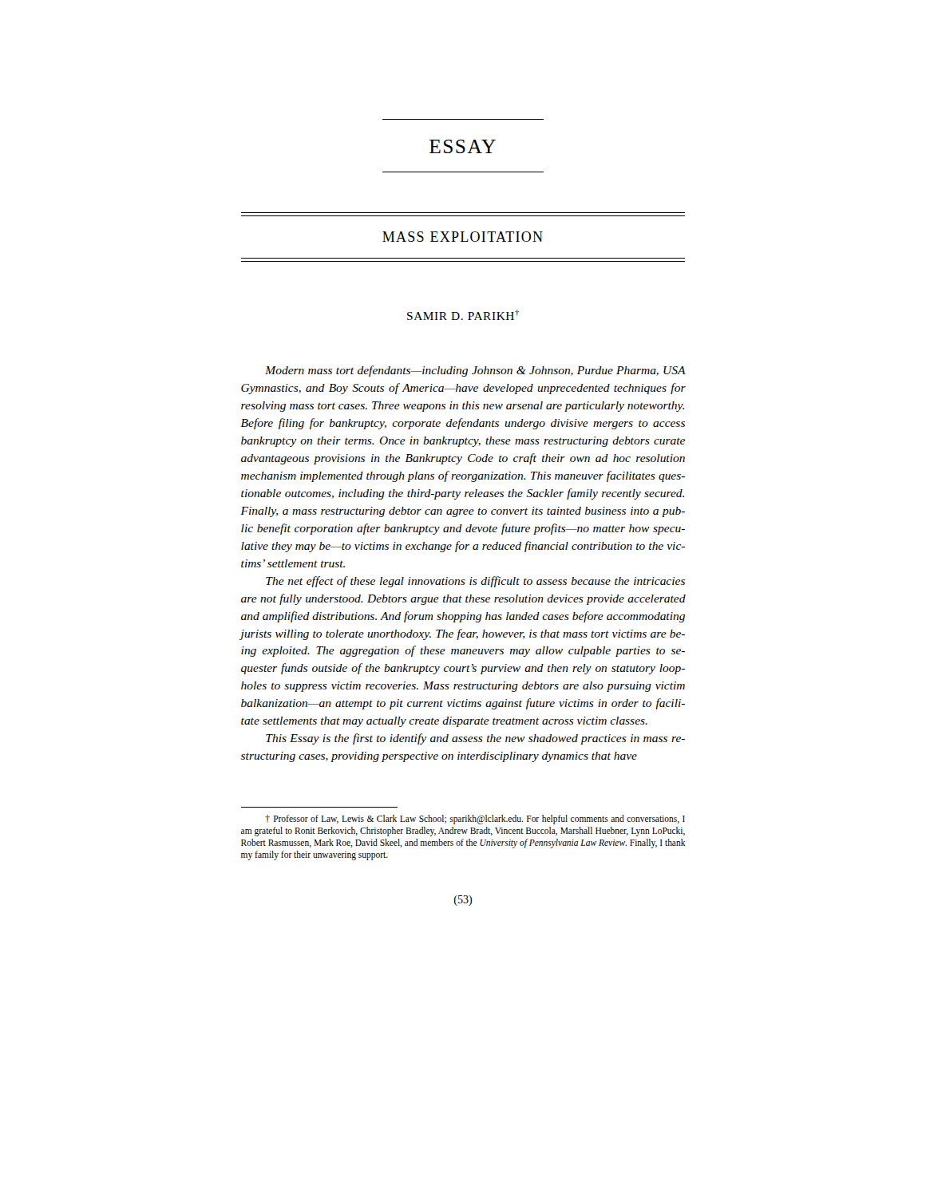ESSAY
MASS EXPLOITATION
SAMIR D. PARIKH†
Modern mass tort defendants—including Johnson & Johnson, Purdue Pharma, USA Gymnastics, and Boy Scouts of America—have developed unprecedented techniques for resolving mass tort cases. Three weapons in this new arsenal are particularly noteworthy. Before filing for bankruptcy, corporate defendants undergo divisive mergers to access bankruptcy on their terms. Once in bankruptcy, these mass restructuring debtors curate advantageous provisions in the Bankruptcy Code to craft their own ad hoc resolution mechanism implemented through plans of reorganization. This maneuver facilitates questionable outcomes, including the third-party releases the Sackler family recently secured. Finally, a mass restructuring debtor can agree to convert its tainted business into a public benefit corporation after bankruptcy and devote future profits—no matter how speculative they may be—to victims in exchange for a reduced financial contribution to the victims’ settlement trust.
The net effect of these legal innovations is difficult to assess because the intricacies are not fully understood. Debtors argue that these resolution devices provide accelerated and amplified distributions. And forum shopping has landed cases before accommodating jurists willing to tolerate unorthodoxy. The fear, however, is that mass tort victims are being exploited. The aggregation of these maneuvers may allow culpable parties to sequester funds outside of the bankruptcy court’s purview and then rely on statutory loopholes to suppress victim recoveries. Mass restructuring debtors are also pursuing victim balkanization—an attempt to pit current victims against future victims in order to facilitate settlements that may actually create disparate treatment across victim classes.
This Essay is the first to identify and assess the new shadowed practices in mass restructuring cases, providing perspective on interdisciplinary dynamics that have
† Professor of Law, Lewis & Clark Law School; sparikh@lclark.edu. For helpful comments and conversations, I am grateful to Ronit Berkovich, Christopher Bradley, Andrew Bradt, Vincent Buccola, Marshall Huebner, Lynn LoPucki, Robert Rasmussen, Mark Roe, David Skeel, and members of the University of Pennsylvania Law Review. Finally, I thank my family for their unwavering support.
(53)